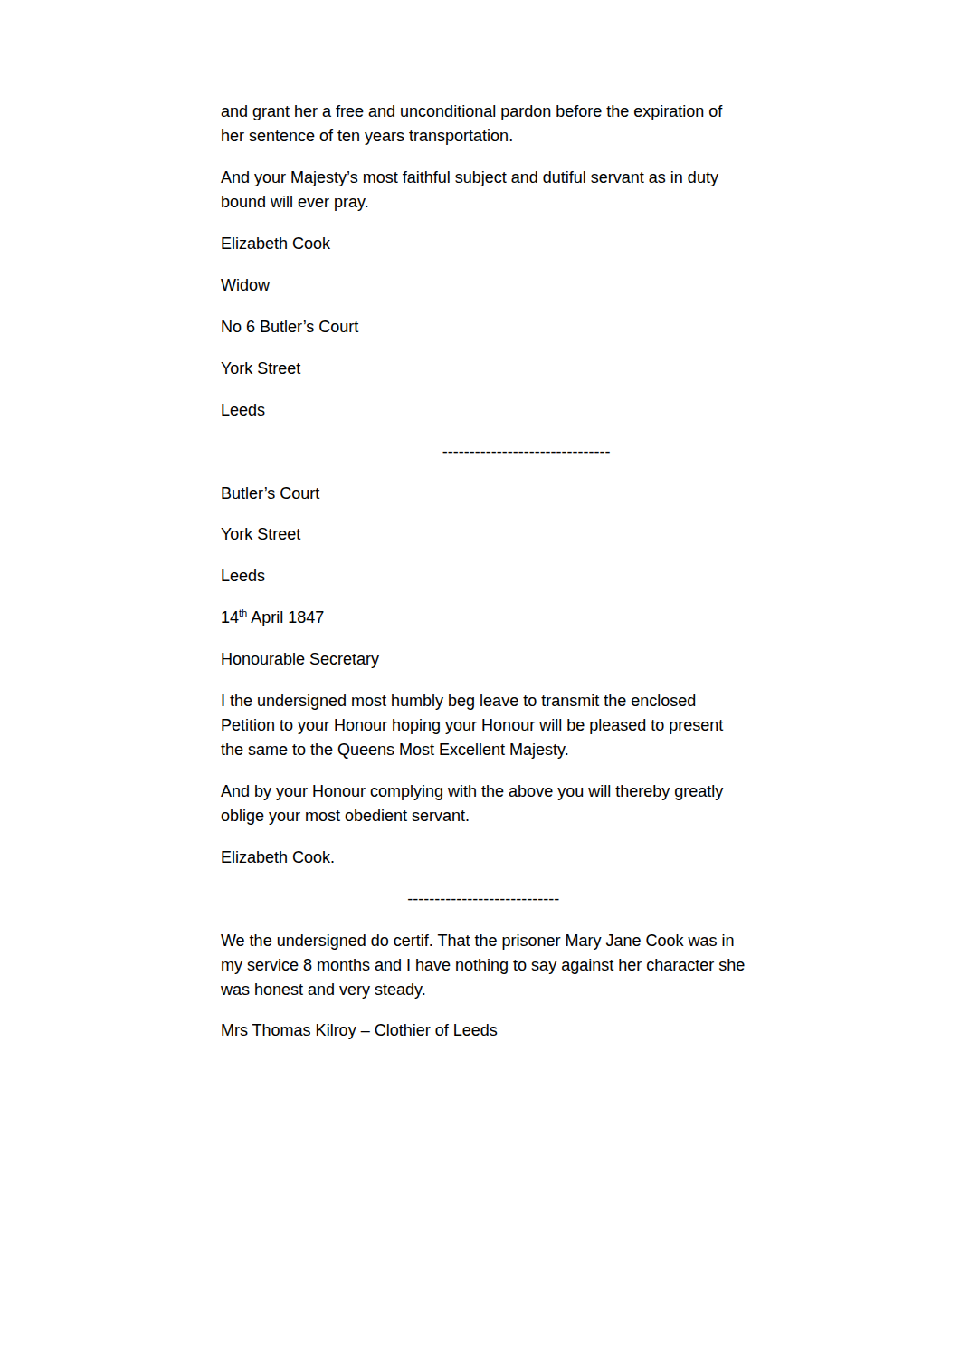and grant her a free and unconditional pardon before the expiration of her sentence of ten years transportation.
And your Majesty’s most faithful subject and dutiful servant as in duty bound will ever pray.
Elizabeth Cook
Widow
No 6 Butler’s Court
York Street
Leeds
-------------------------------
Butler’s Court
York Street
Leeds
14th April 1847
Honourable Secretary
I the undersigned most humbly beg leave to transmit the enclosed Petition to your Honour hoping your Honour will be pleased to present the same to the Queens Most Excellent Majesty.
And by your Honour complying with the above you will thereby greatly oblige your most obedient servant.
Elizabeth Cook.
----------------------------
We the undersigned do certif. That the prisoner Mary Jane Cook was in my service 8 months and I have nothing to say against her character she was honest and very steady.
Mrs Thomas Kilroy – Clothier of Leeds